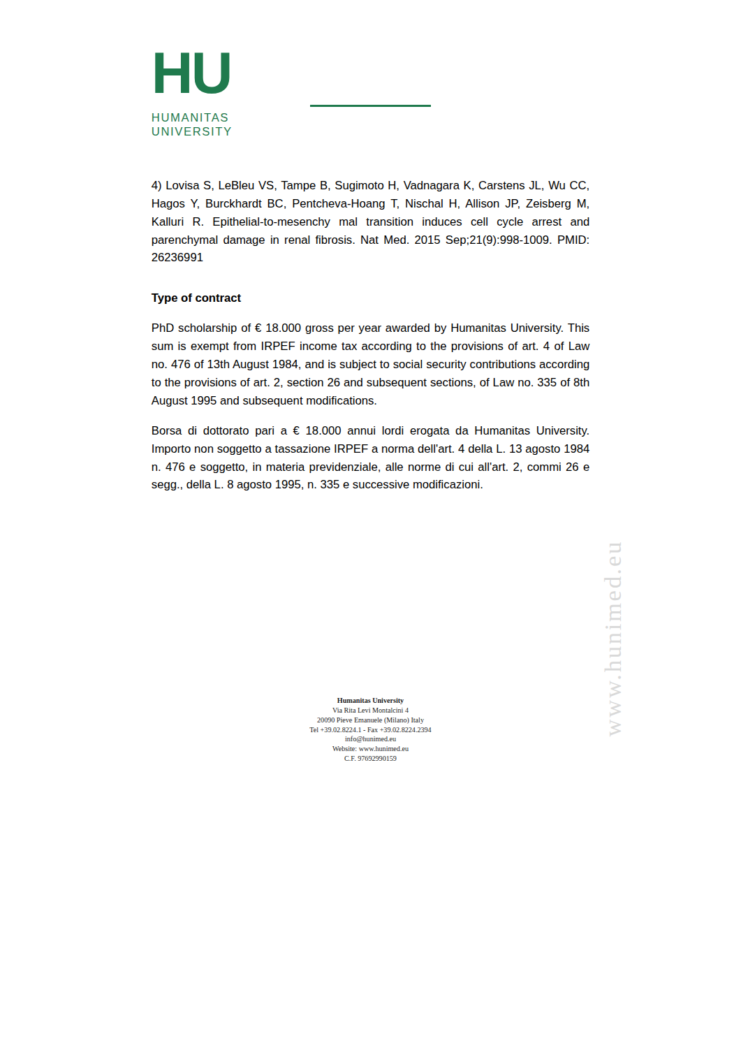HU
HUMANITAS
UNIVERSITY
4) Lovisa S, LeBleu VS, Tampe B, Sugimoto H, Vadnagara K, Carstens JL, Wu CC, Hagos Y, Burckhardt BC, Pentcheva-Hoang T, Nischal H, Allison JP, Zeisberg M, Kalluri R. Epithelial-to-mesenchy mal transition induces cell cycle arrest and parenchymal damage in renal fibrosis. Nat Med. 2015 Sep;21(9):998-1009. PMID: 26236991
Type of contract
PhD scholarship of € 18.000 gross per year awarded by Humanitas University. This sum is exempt from IRPEF income tax according to the provisions of art. 4 of Law no. 476 of 13th August 1984, and is subject to social security contributions according to the provisions of art. 2, section 26 and subsequent sections, of Law no. 335 of 8th August 1995 and subsequent modifications.
Borsa di dottorato pari a € 18.000 annui lordi erogata da Humanitas University. Importo non soggetto a tassazione IRPEF a norma dell'art. 4 della L. 13 agosto 1984 n. 476 e soggetto, in materia previdenziale, alle norme di cui all'art. 2, commi 26 e segg., della L. 8 agosto 1995, n. 335 e successive modificazioni.
www.hunimed.eu
Humanitas University
Via Rita Levi Montalcini 4
20090 Pieve Emanuele (Milano) Italy
Tel +39.02.8224.1 - Fax +39.02.8224.2394
info@hunimed.eu
Website: www.hunimed.eu
C.F. 97692990159